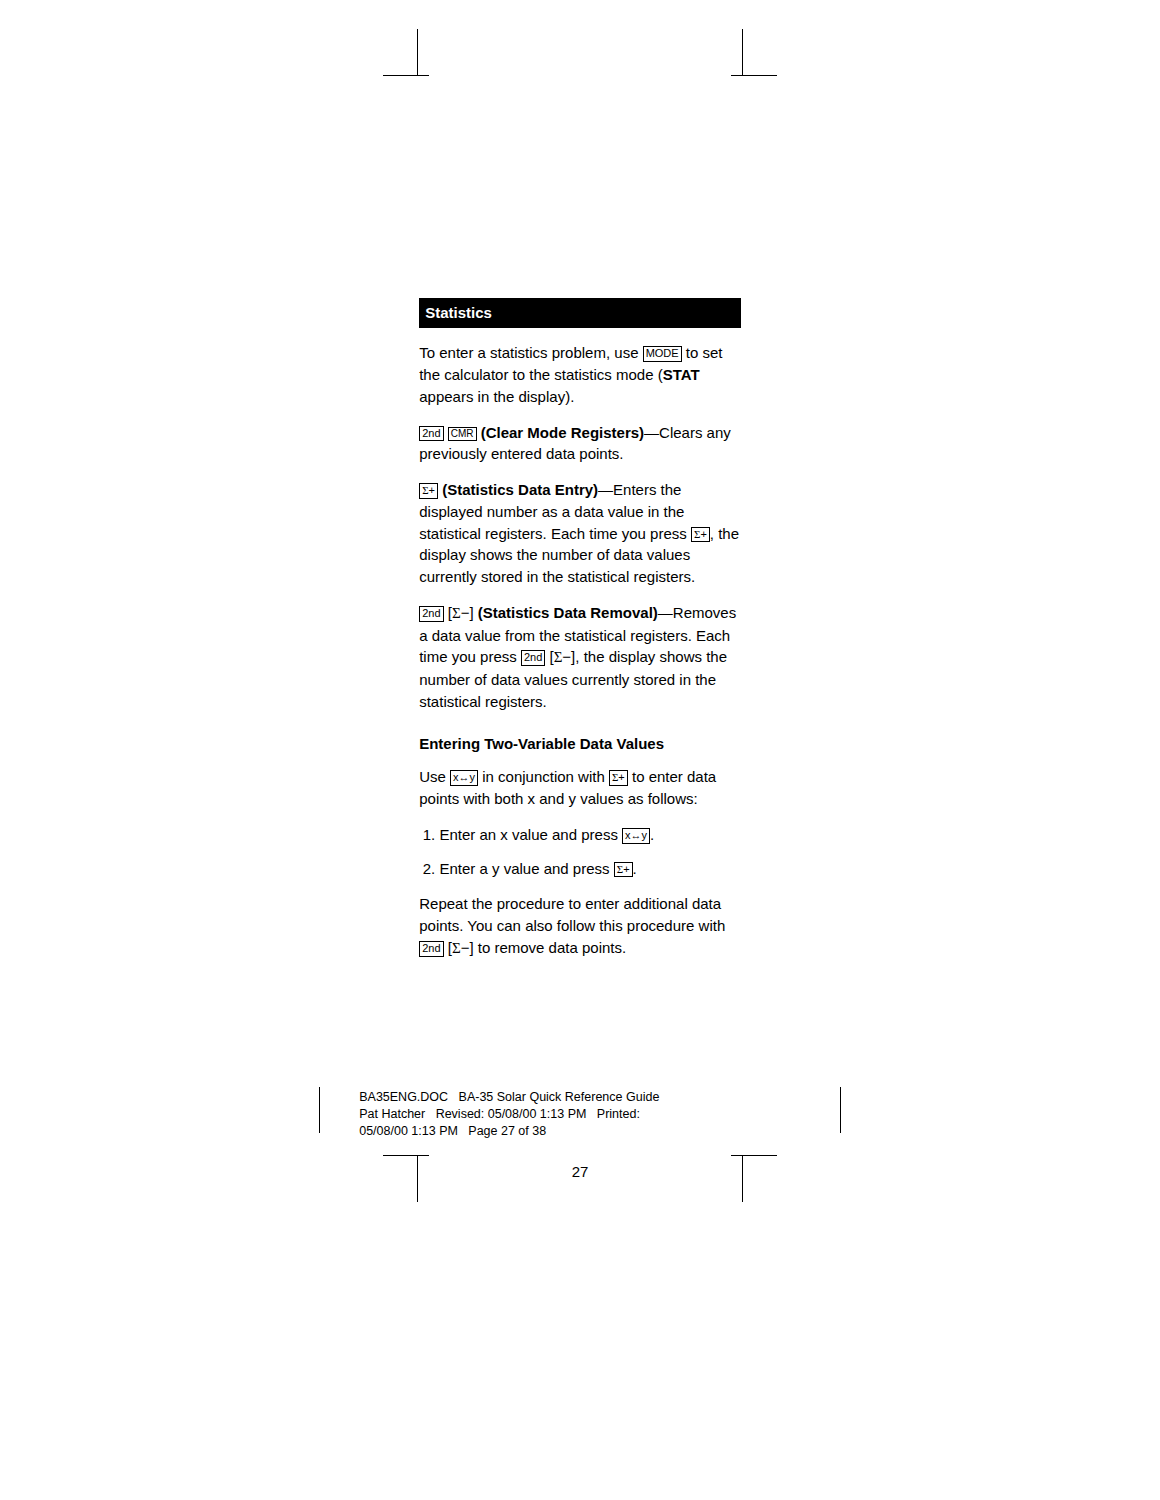Statistics
To enter a statistics problem, use MODE to set the calculator to the statistics mode (STAT appears in the display).
2nd CMR (Clear Mode Registers)—Clears any previously entered data points.
Σ+ (Statistics Data Entry)—Enters the displayed number as a data value in the statistical registers. Each time you press Σ+, the display shows the number of data values currently stored in the statistical registers.
2nd [Σ−] (Statistics Data Removal)—Removes a data value from the statistical registers. Each time you press 2nd [Σ−], the display shows the number of data values currently stored in the statistical registers.
Entering Two-Variable Data Values
Use x↔y in conjunction with Σ+ to enter data points with both x and y values as follows:
Enter an x value and press x↔y.
Enter a y value and press Σ+.
Repeat the procedure to enter additional data points. You can also follow this procedure with 2nd [Σ−] to remove data points.
27
BA35ENG.DOC BA-35 Solar Quick Reference Guide
Pat Hatcher Revised: 05/08/00 1:13 PM Printed:
05/08/00 1:13 PM Page 27 of 38